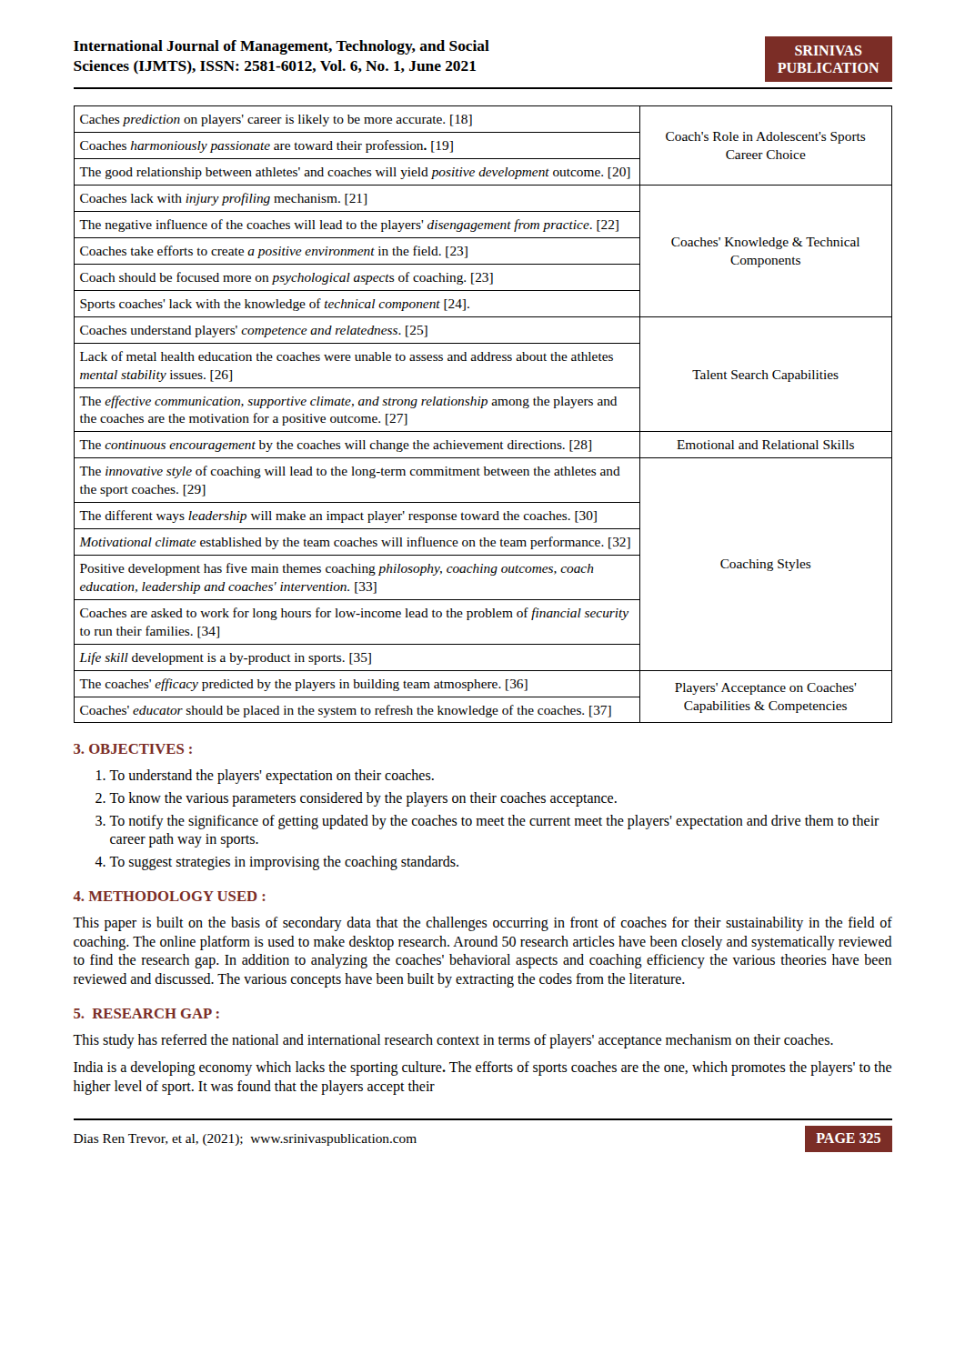International Journal of Management, Technology, and Social
Sciences (IJMTS), ISSN: 2581-6012, Vol. 6, No. 1, June 2021
SRINIVAS
PUBLICATION
| Caches prediction on players' career is likely to be more accurate. [18] | Coach's Role in Adolescent's Sports Career Choice |
| Coaches harmoniously passionate are toward their profession . [19] |
| The good relationship between athletes' and coaches will yield positive development outcome. [20] |
| Coaches lack with injury profiling mechanism. [21] | Coaches' Knowledge & Technical Components |
| The negative influence of the coaches will lead to the players' disengagement from practice . [22] |
| Coaches take efforts to create a positive environment in the field. [23] |
| Coach should be focused more on psychological aspect s of coaching. [23] |
| Sports coaches' lack with the knowledge of technical component [24]. |
| Coaches understand players' competence and relatedness . [25] | Talent Search Capabilities |
| Lack of metal health education the coaches were unable to assess and address about the athletes mental stability issues. [26] |
| The effective communication, supportive climate, and strong relationship among the players and the coaches are the motivation for a positive outcome. [27] |
| The continuous encouragement by the coaches will change the achievement directions. [28] | Emotional and Relational Skills |
| The innovative style of coaching will lead to the long-term commitment between the athletes and the sport coaches. [29] | Coaching Styles |
| The different ways leadership will make an impact player' response toward the coaches. [30] |
| Motivational climate established by the team coaches will influence on the team performance. [32] |
| Positive development has five main themes coaching philosophy, coaching outcomes, coach education, leadership and coaches' intervention. [33] |
| Coaches are asked to work for long hours for low-income lead to the problem of financial security to run their families. [34] |
| Life skill development is a by-product in sports. [35] |
| The coaches' efficacy predicted by the players in building team atmosphere. [36] | Players' Acceptance on Coaches' Capabilities & Competencies |
| Coaches' educator should be placed in the system to refresh the knowledge of the coaches. [37] |
3. OBJECTIVES :
To understand the players' expectation on their coaches.
To know the various parameters considered by the players on their coaches acceptance.
To notify the significance of getting updated by the coaches to meet the current meet the players' expectation and drive them to their career path way in sports.
To suggest strategies in improvising the coaching standards.
4. METHODOLOGY USED :
This paper is built on the basis of secondary data that the challenges occurring in front of coaches for their sustainability in the field of coaching. The online platform is used to make desktop research. Around 50 research articles have been closely and systematically reviewed to find the research gap. In addition to analyzing the coaches' behavioral aspects and coaching efficiency the various theories have been reviewed and discussed. The various concepts have been built by extracting the codes from the literature.
5. RESEARCH GAP :
This study has referred the national and international research context in terms of players' acceptance mechanism on their coaches.
India is a developing economy which lacks the sporting culture. The efforts of sports coaches are the one, which promotes the players' to the higher level of sport. It was found that the players accept their
Dias Ren Trevor, et al, (2021); www.srinivaspublication.com
PAGE 325